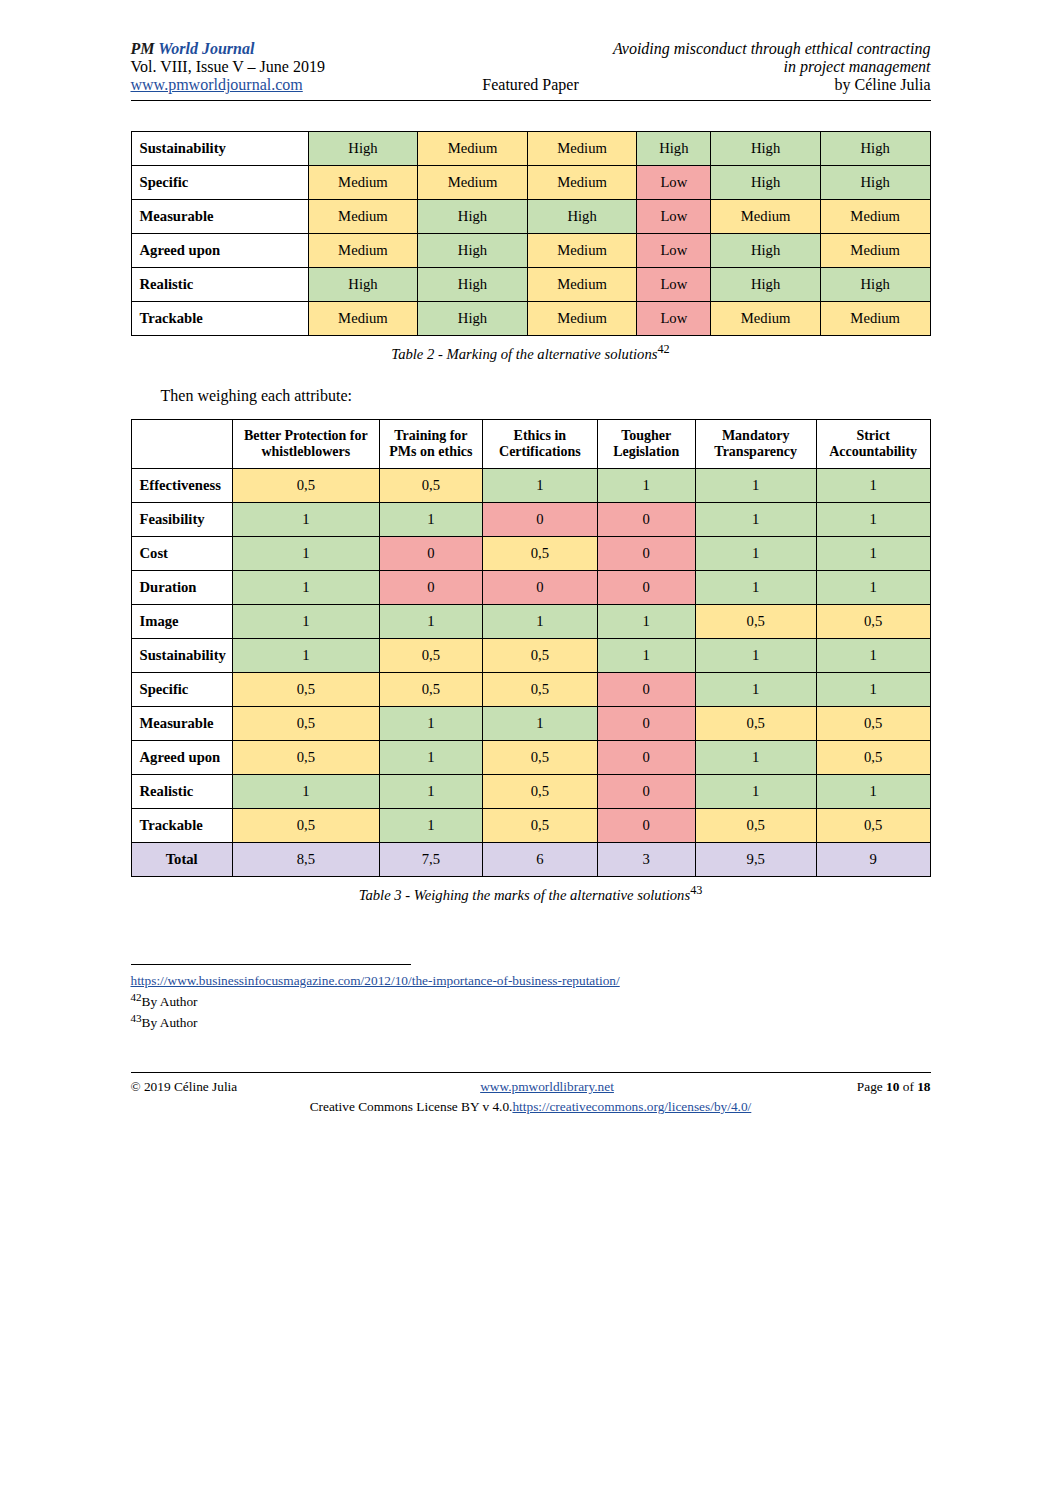PM World Journal
Vol. VIII, Issue V – June 2019
www.pmworldjournal.com
Avoiding misconduct through etthical contracting
in project management
Featured Paper
by Céline Julia
| Sustainability | High | Medium | Medium | High | High | High |
| Specific | Medium | Medium | Medium | Low | High | High |
| Measurable | Medium | High | High | Low | Medium | Medium |
| Agreed upon | Medium | High | Medium | Low | High | Medium |
| Realistic | High | High | Medium | Low | High | High |
| Trackable | Medium | High | Medium | Low | Medium | Medium |
Table 2 - Marking of the alternative solutions42
Then weighing each attribute:
| | Better Protection for whistleblowers | Training for PMs on ethics | Ethics in Certifications | Tougher Legislation | Mandatory Transparency | Strict Accountability |
| --- | --- | --- | --- | --- | --- | --- |
| Effectiveness | 0,5 | 0,5 | 1 | 1 | 1 | 1 |
| Feasibility | 1 | 1 | 0 | 0 | 1 | 1 |
| Cost | 1 | 0 | 0,5 | 0 | 1 | 1 |
| Duration | 1 | 0 | 0 | 0 | 1 | 1 |
| Image | 1 | 1 | 1 | 1 | 0,5 | 0,5 |
| Sustainability | 1 | 0,5 | 0,5 | 1 | 1 | 1 |
| Specific | 0,5 | 0,5 | 0,5 | 0 | 1 | 1 |
| Measurable | 0,5 | 1 | 1 | 0 | 0,5 | 0,5 |
| Agreed upon | 0,5 | 1 | 0,5 | 0 | 1 | 0,5 |
| Realistic | 1 | 1 | 0,5 | 0 | 1 | 1 |
| Trackable | 0,5 | 1 | 0,5 | 0 | 0,5 | 0,5 |
| Total | 8,5 | 7,5 | 6 | 3 | 9,5 | 9 |
Table 3 - Weighing the marks of the alternative solutions43
https://www.businessinfocusmagazine.com/2012/10/the-importance-of-business-reputation/
42By Author
43By Author
© 2019 Céline Julia
www.pmworldlibrary.net
Page 10 of 18
Creative Commons License BY v 4.0.https://creativecommons.org/licenses/by/4.0/